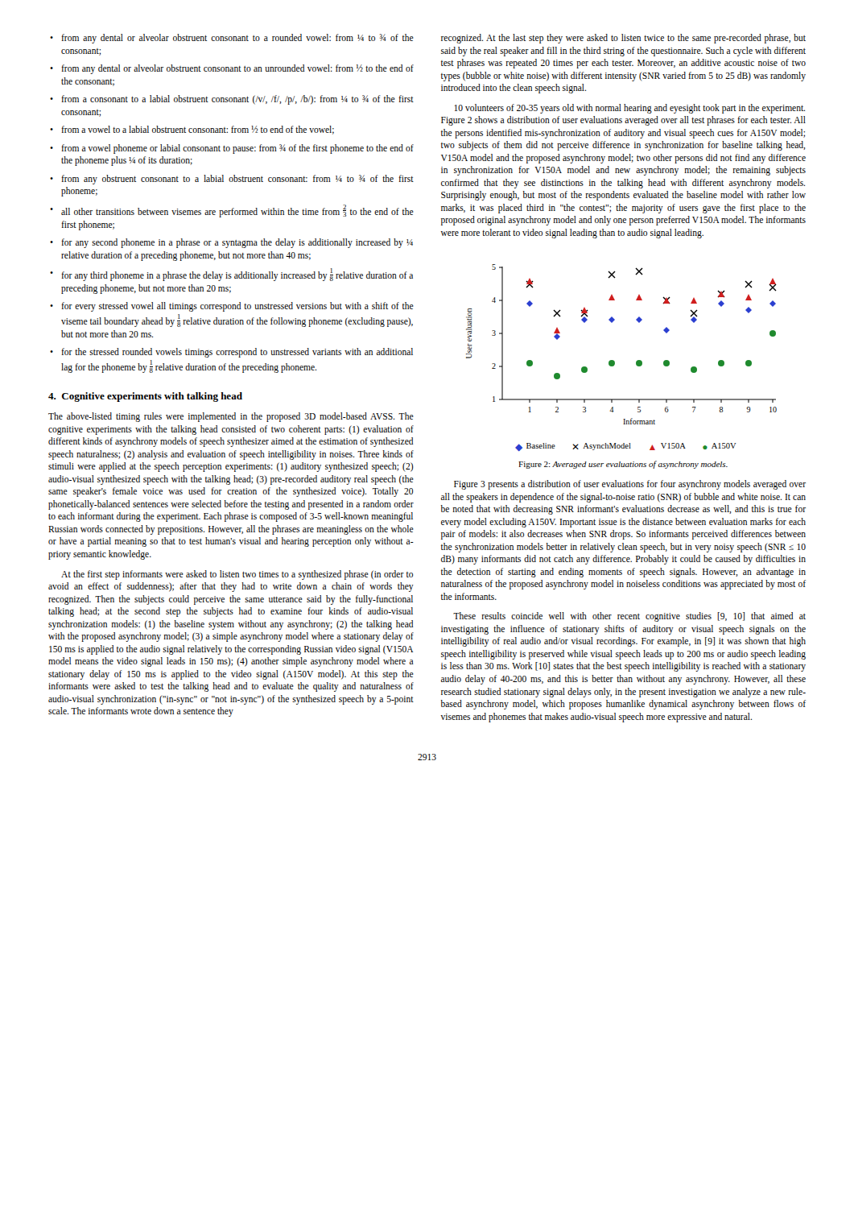from any dental or alveolar obstruent consonant to a rounded vowel: from ¼ to ¾ of the consonant;
from any dental or alveolar obstruent consonant to an unrounded vowel: from ½ to the end of the consonant;
from a consonant to a labial obstruent consonant (/v/, /f/, /p/, /b/): from ¼ to ¾ of the first consonant;
from a vowel to a labial obstruent consonant: from ½ to end of the vowel;
from a vowel phoneme or labial consonant to pause: from ¾ of the first phoneme to the end of the phoneme plus ¼ of its duration;
from any obstruent consonant to a labial obstruent consonant: from ¼ to ¾ of the first phoneme;
all other transitions between visemes are performed within the time from 23 to the end of the first phoneme;
for any second phoneme in a phrase or a syntagma the delay is additionally increased by ¼ relative duration of a preceding phoneme, but not more than 40 ms;
for any third phoneme in a phrase the delay is additionally increased by 18 relative duration of a preceding phoneme, but not more than 20 ms;
for every stressed vowel all timings correspond to unstressed versions but with a shift of the viseme tail boundary ahead by 18 relative duration of the following phoneme (excluding pause), but not more than 20 ms.
for the stressed rounded vowels timings correspond to unstressed variants with an additional lag for the phoneme by 18 relative duration of the preceding phoneme.
4. Cognitive experiments with talking head
The above-listed timing rules were implemented in the proposed 3D model-based AVSS. The cognitive experiments with the talking head consisted of two coherent parts: (1) evaluation of different kinds of asynchrony models of speech synthesizer aimed at the estimation of synthesized speech naturalness; (2) analysis and evaluation of speech intelligibility in noises. Three kinds of stimuli were applied at the speech perception experiments: (1) auditory synthesized speech; (2) audio-visual synthesized speech with the talking head; (3) pre-recorded auditory real speech (the same speaker's female voice was used for creation of the synthesized voice). Totally 20 phonetically-balanced sentences were selected before the testing and presented in a random order to each informant during the experiment. Each phrase is composed of 3-5 well-known meaningful Russian words connected by prepositions. However, all the phrases are meaningless on the whole or have a partial meaning so that to test human's visual and hearing perception only without a-priory semantic knowledge.
At the first step informants were asked to listen two times to a synthesized phrase (in order to avoid an effect of suddenness); after that they had to write down a chain of words they recognized. Then the subjects could perceive the same utterance said by the fully-functional talking head; at the second step the subjects had to examine four kinds of audio-visual synchronization models: (1) the baseline system without any asynchrony; (2) the talking head with the proposed asynchrony model; (3) a simple asynchrony model where a stationary delay of 150 ms is applied to the audio signal relatively to the corresponding Russian video signal (V150A model means the video signal leads in 150 ms); (4) another simple asynchrony model where a stationary delay of 150 ms is applied to the video signal (A150V model). At this step the informants were asked to test the talking head and to evaluate the quality and naturalness of audio-visual synchronization ("in-sync" or "not in-sync") of the synthesized speech by a 5-point scale. The informants wrote down a sentence they
recognized. At the last step they were asked to listen twice to the same pre-recorded phrase, but said by the real speaker and fill in the third string of the questionnaire. Such a cycle with different test phrases was repeated 20 times per each tester. Moreover, an additive acoustic noise of two types (bubble or white noise) with different intensity (SNR varied from 5 to 25 dB) was randomly introduced into the clean speech signal.
10 volunteers of 20-35 years old with normal hearing and eyesight took part in the experiment. Figure 2 shows a distribution of user evaluations averaged over all test phrases for each tester. All the persons identified mis-synchronization of auditory and visual speech cues for A150V model; two subjects of them did not perceive difference in synchronization for baseline talking head, V150A model and the proposed asynchrony model; two other persons did not find any difference in synchronization for V150A model and new asynchrony model; the remaining subjects confirmed that they see distinctions in the talking head with different asynchrony models. Surprisingly enough, but most of the respondents evaluated the baseline model with rather low marks, it was placed third in "the contest"; the majority of users gave the first place to the proposed original asynchrony model and only one person preferred V150A model. The informants were more tolerant to video signal leading than to audio signal leading.
1 2 3 4 5 User evaluation 1 2 3 4 5 6 7 8 9 10 Informant
◆ Baseline ✕ AsynchModel ▲ V150A ● A150V
Figure 2: Averaged user evaluations of asynchrony models.
Figure 3 presents a distribution of user evaluations for four asynchrony models averaged over all the speakers in dependence of the signal-to-noise ratio (SNR) of bubble and white noise. It can be noted that with decreasing SNR informant's evaluations decrease as well, and this is true for every model excluding A150V. Important issue is the distance between evaluation marks for each pair of models: it also decreases when SNR drops. So informants perceived differences between the synchronization models better in relatively clean speech, but in very noisy speech (SNR ≤ 10 dB) many informants did not catch any difference. Probably it could be caused by difficulties in the detection of starting and ending moments of speech signals. However, an advantage in naturalness of the proposed asynchrony model in noiseless conditions was appreciated by most of the informants.
These results coincide well with other recent cognitive studies [9, 10] that aimed at investigating the influence of stationary shifts of auditory or visual speech signals on the intelligibility of real audio and/or visual recordings. For example, in [9] it was shown that high speech intelligibility is preserved while visual speech leads up to 200 ms or audio speech leading is less than 30 ms. Work [10] states that the best speech intelligibility is reached with a stationary audio delay of 40-200 ms, and this is better than without any asynchrony. However, all these research studied stationary signal delays only, in the present investigation we analyze a new rule-based asynchrony model, which proposes humanlike dynamical asynchrony between flows of visemes and phonemes that makes audio-visual speech more expressive and natural.
2913